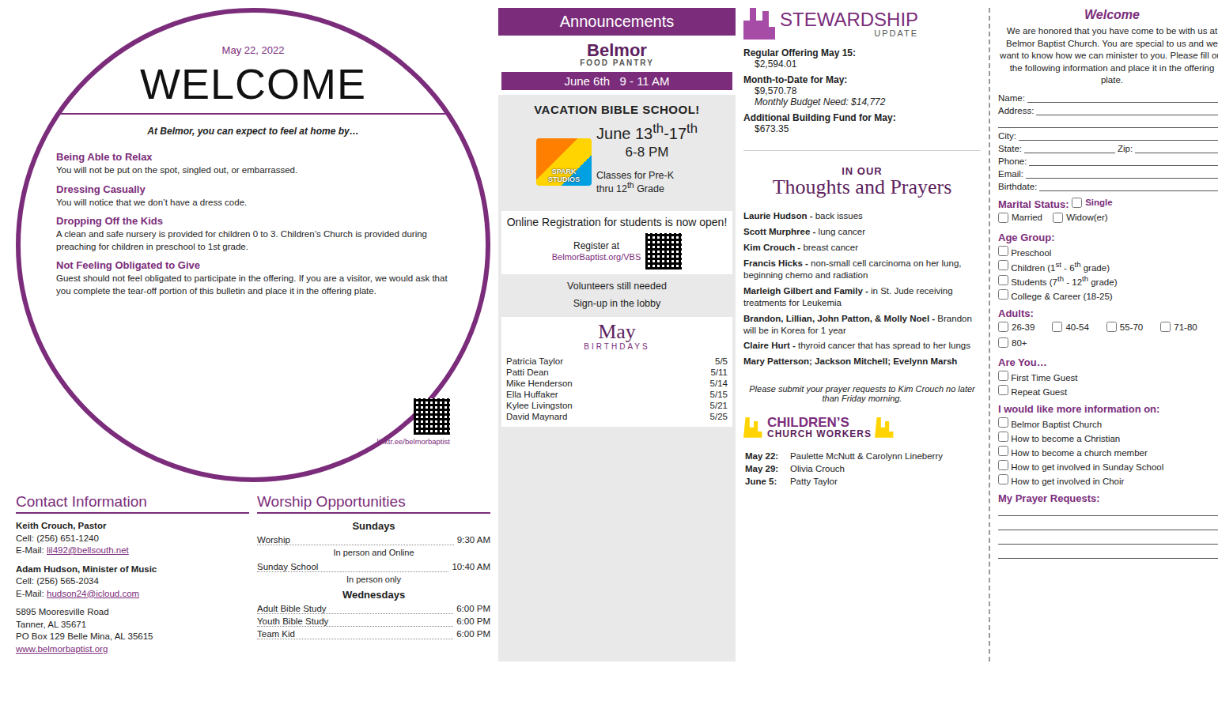May 22, 2022
WELCOME
At Belmor, you can expect to feel at home by…
Being Able to Relax
You will not be put on the spot, singled out, or embarrassed.
Dressing Casually
You will notice that we don’t have a dress code.
Dropping Off the Kids
A clean and safe nursery is provided for children 0 to 3. Children’s Church is provided during preaching for children in preschool to 1st grade.
Not Feeling Obligated to Give
Guest should not feel obligated to participate in the offering. If you are a visitor, we would ask that you complete the tear-off portion of this bulletin and place it in the offering plate.
linktr.ee/belmorbaptist
Contact Information
Keith Crouch, Pastor Cell: (256) 651-1240
E-Mail: lil492@bellsouth.net
Adam Hudson, Minister of Music Cell: (256) 565-2034
E-Mail: hudson24@icloud.com
5895 Mooresville Road
Tanner, AL 35671
PO Box 129 Belle Mina, AL 35615
www.belmorbaptist.org
Worship Opportunities
Sundays
Worship 9:30 AM
In person and Online
Sunday School 10:40 AM
In person only
Wednesdays
Adult Bible Study 6:00 PM
Youth Bible Study 6:00 PM
Team Kid 6:00 PM
Announcements
BelmorFOOD PANTRY
June 6th 9 - 11 AM
VACATION BIBLE SCHOOL!
SPARK STUDIOS
June 13th-17th
6-8 PM
Classes for Pre-K
thru 12th Grade
Online Registration for students is now open!
Register at
BelmorBaptist.org/VBS
Volunteers still needed
Sign-up in the lobby
May
BIRTHDAYS
Patricia Taylor 5/5
Patti Dean 5/11
Mike Henderson 5/14
Ella Huffaker 5/15
Kylee Livingston 5/21
David Maynard 5/25
STEWARDSHIPUPDATE
Regular Offering May 15:$2,594.01
Month-to-Date for May:$9,570.78 Monthly Budget Need: $14,772
Additional Building Fund for May:$673.35
IN OUR
Thoughts and Prayers
Laurie Hudson - back issues
Scott Murphree - lung cancer
Kim Crouch - breast cancer
Francis Hicks - non-small cell carcinoma on her lung, beginning chemo and radiation
Marleigh Gilbert and Family - in St. Jude receiving treatments for Leukemia
Brandon, Lillian, John Patton, & Molly Noel - Brandon will be in Korea for 1 year
Claire Hurt - thyroid cancer that has spread to her lungs
Mary Patterson; Jackson Mitchell; Evelynn Marsh
Please submit your prayer requests to Kim Crouch no later than Friday morning.
CHILDREN’SCHURCH WORKERS
| May 22: | Paulette McNutt & Carolynn Lineberry |
| May 29: | Olivia Crouch |
| June 5: | Patty Taylor |
Welcome
We are honored that you have come to be with us at Belmor Baptist Church. You are special to us and we want to know how we can minister to you. Please fill out the following information and place it in the offering plate.
Name:
Address:
City:
State: Zip:
Phone:
Email:
Birthdate:
Marital Status: Single
Married Widow(er)
Age Group:
Preschool Children (1st - 6th grade) Students (7th - 12th grade) College & Career (18-25)
Adults:
26-39 40-54 55-70 71-80 80+
Are You…
First Time Guest Repeat Guest
I would like more information on:
Belmor Baptist Church How to become a Christian How to become a church member How to get involved in Sunday School How to get involved in Choir
My Prayer Requests: